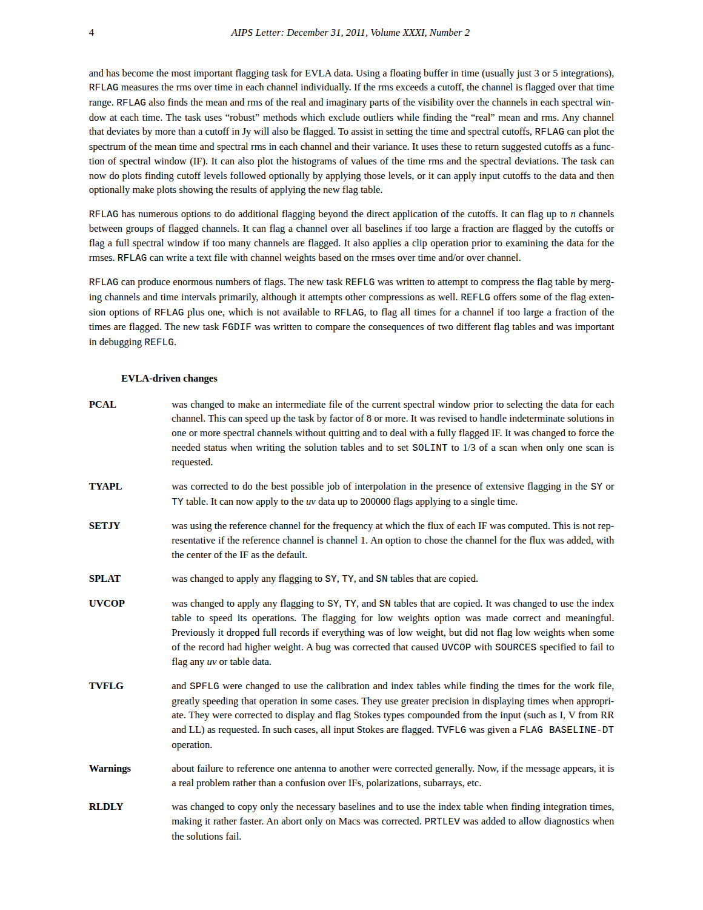4
AIPS Letter: December 31, 2011, Volume XXXI, Number 2
and has become the most important flagging task for EVLA data. Using a floating buffer in time (usually just 3 or 5 integrations), RFLAG measures the rms over time in each channel individually. If the rms exceeds a cutoff, the channel is flagged over that time range. RFLAG also finds the mean and rms of the real and imaginary parts of the visibility over the channels in each spectral window at each time. The task uses “robust” methods which exclude outliers while finding the “real” mean and rms. Any channel that deviates by more than a cutoff in Jy will also be flagged. To assist in setting the time and spectral cutoffs, RFLAG can plot the spectrum of the mean time and spectral rms in each channel and their variance. It uses these to return suggested cutoffs as a function of spectral window (IF). It can also plot the histograms of values of the time rms and the spectral deviations. The task can now do plots finding cutoff levels followed optionally by applying those levels, or it can apply input cutoffs to the data and then optionally make plots showing the results of applying the new flag table.
RFLAG has numerous options to do additional flagging beyond the direct application of the cutoffs. It can flag up to n channels between groups of flagged channels. It can flag a channel over all baselines if too large a fraction are flagged by the cutoffs or flag a full spectral window if too many channels are flagged. It also applies a clip operation prior to examining the data for the rmses. RFLAG can write a text file with channel weights based on the rmses over time and/or over channel.
RFLAG can produce enormous numbers of flags. The new task REFLG was written to attempt to compress the flag table by merging channels and time intervals primarily, although it attempts other compressions as well. REFLG offers some of the flag extension options of RFLAG plus one, which is not available to RFLAG, to flag all times for a channel if too large a fraction of the times are flagged. The new task FGDIF was written to compare the consequences of two different flag tables and was important in debugging REFLG.
EVLA-driven changes
PCAL
was changed to make an intermediate file of the current spectral window prior to selecting the data for each channel. This can speed up the task by factor of 8 or more. It was revised to handle indeterminate solutions in one or more spectral channels without quitting and to deal with a fully flagged IF. It was changed to force the needed status when writing the solution tables and to set SOLINT to 1/3 of a scan when only one scan is requested.
TYAPL
was corrected to do the best possible job of interpolation in the presence of extensive flagging in the SY or TY table. It can now apply to the uv data up to 200000 flags applying to a single time.
SETJY
was using the reference channel for the frequency at which the flux of each IF was computed. This is not representative if the reference channel is channel 1. An option to chose the channel for the flux was added, with the center of the IF as the default.
SPLAT
was changed to apply any flagging to SY, TY, and SN tables that are copied.
UVCOP
was changed to apply any flagging to SY, TY, and SN tables that are copied. It was changed to use the index table to speed its operations. The flagging for low weights option was made correct and meaningful. Previously it dropped full records if everything was of low weight, but did not flag low weights when some of the record had higher weight. A bug was corrected that caused UVCOP with SOURCES specified to fail to flag any uv or table data.
TVFLG
and SPFLG were changed to use the calibration and index tables while finding the times for the work file, greatly speeding that operation in some cases. They use greater precision in displaying times when appropriate. They were corrected to display and flag Stokes types compounded from the input (such as I, V from RR and LL) as requested. In such cases, all input Stokes are flagged. TVFLG was given a FLAG BASELINE-DT operation.
Warnings
about failure to reference one antenna to another were corrected generally. Now, if the message appears, it is a real problem rather than a confusion over IFs, polarizations, subarrays, etc.
RLDLY
was changed to copy only the necessary baselines and to use the index table when finding integration times, making it rather faster. An abort only on Macs was corrected. PRTLEV was added to allow diagnostics when the solutions fail.